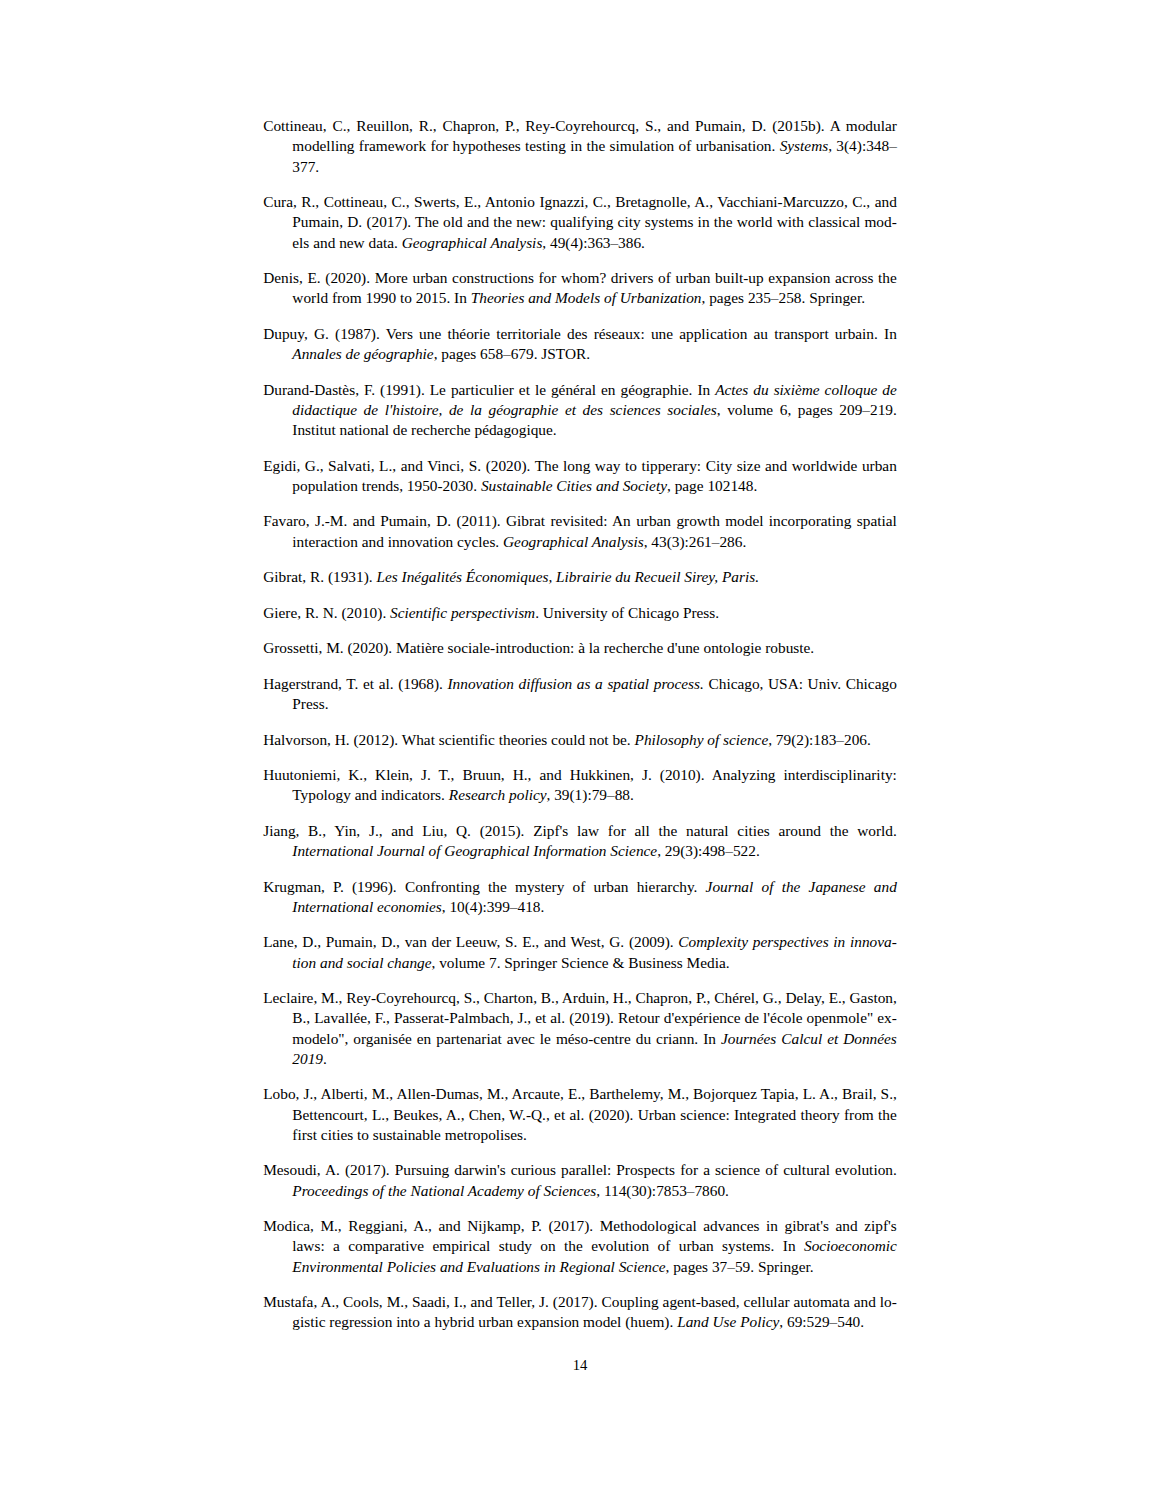Cottineau, C., Reuillon, R., Chapron, P., Rey-Coyrehourcq, S., and Pumain, D. (2015b). A modular modelling framework for hypotheses testing in the simulation of urbanisation. Systems, 3(4):348–377.
Cura, R., Cottineau, C., Swerts, E., Antonio Ignazzi, C., Bretagnolle, A., Vacchiani-Marcuzzo, C., and Pumain, D. (2017). The old and the new: qualifying city systems in the world with classical models and new data. Geographical Analysis, 49(4):363–386.
Denis, E. (2020). More urban constructions for whom? drivers of urban built-up expansion across the world from 1990 to 2015. In Theories and Models of Urbanization, pages 235–258. Springer.
Dupuy, G. (1987). Vers une théorie territoriale des réseaux: une application au transport urbain. In Annales de géographie, pages 658–679. JSTOR.
Durand-Dastès, F. (1991). Le particulier et le général en géographie. In Actes du sixième colloque de didactique de l'histoire, de la géographie et des sciences sociales, volume 6, pages 209–219. Institut national de recherche pédagogique.
Egidi, G., Salvati, L., and Vinci, S. (2020). The long way to tipperary: City size and worldwide urban population trends, 1950-2030. Sustainable Cities and Society, page 102148.
Favaro, J.-M. and Pumain, D. (2011). Gibrat revisited: An urban growth model incorporating spatial interaction and innovation cycles. Geographical Analysis, 43(3):261–286.
Gibrat, R. (1931). Les Inégalités Économiques, Librairie du Recueil Sirey, Paris.
Giere, R. N. (2010). Scientific perspectivism. University of Chicago Press.
Grossetti, M. (2020). Matière sociale-introduction: à la recherche d'une ontologie robuste.
Hagerstrand, T. et al. (1968). Innovation diffusion as a spatial process. Chicago, USA: Univ. Chicago Press.
Halvorson, H. (2012). What scientific theories could not be. Philosophy of science, 79(2):183–206.
Huutoniemi, K., Klein, J. T., Bruun, H., and Hukkinen, J. (2010). Analyzing interdisciplinarity: Typology and indicators. Research policy, 39(1):79–88.
Jiang, B., Yin, J., and Liu, Q. (2015). Zipf's law for all the natural cities around the world. International Journal of Geographical Information Science, 29(3):498–522.
Krugman, P. (1996). Confronting the mystery of urban hierarchy. Journal of the Japanese and International economies, 10(4):399–418.
Lane, D., Pumain, D., van der Leeuw, S. E., and West, G. (2009). Complexity perspectives in innovation and social change, volume 7. Springer Science & Business Media.
Leclaire, M., Rey-Coyrehourcq, S., Charton, B., Arduin, H., Chapron, P., Chérel, G., Delay, E., Gaston, B., Lavallée, F., Passerat-Palmbach, J., et al. (2019). Retour d'expérience de l'école openmole" exmodelo", organisée en partenariat avec le méso-centre du criann. In Journées Calcul et Données 2019.
Lobo, J., Alberti, M., Allen-Dumas, M., Arcaute, E., Barthelemy, M., Bojorquez Tapia, L. A., Brail, S., Bettencourt, L., Beukes, A., Chen, W.-Q., et al. (2020). Urban science: Integrated theory from the first cities to sustainable metropolises.
Mesoudi, A. (2017). Pursuing darwin's curious parallel: Prospects for a science of cultural evolution. Proceedings of the National Academy of Sciences, 114(30):7853–7860.
Modica, M., Reggiani, A., and Nijkamp, P. (2017). Methodological advances in gibrat's and zipf's laws: a comparative empirical study on the evolution of urban systems. In Socioeconomic Environmental Policies and Evaluations in Regional Science, pages 37–59. Springer.
Mustafa, A., Cools, M., Saadi, I., and Teller, J. (2017). Coupling agent-based, cellular automata and logistic regression into a hybrid urban expansion model (huem). Land Use Policy, 69:529–540.
14